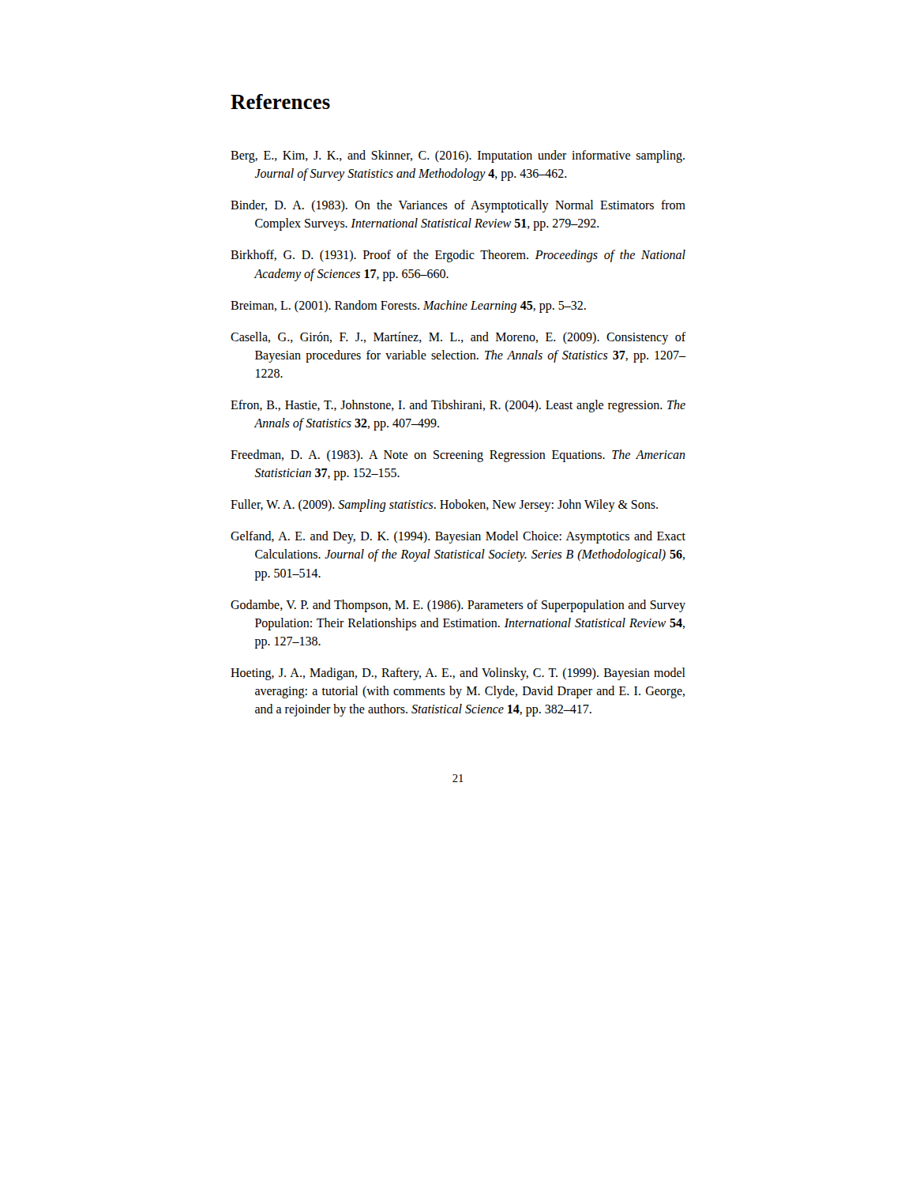References
Berg, E., Kim, J. K., and Skinner, C. (2016). Imputation under informative sampling. Journal of Survey Statistics and Methodology 4, pp. 436–462.
Binder, D. A. (1983). On the Variances of Asymptotically Normal Estimators from Complex Surveys. International Statistical Review 51, pp. 279–292.
Birkhoff, G. D. (1931). Proof of the Ergodic Theorem. Proceedings of the National Academy of Sciences 17, pp. 656–660.
Breiman, L. (2001). Random Forests. Machine Learning 45, pp. 5–32.
Casella, G., Girón, F. J., Martínez, M. L., and Moreno, E. (2009). Consistency of Bayesian procedures for variable selection. The Annals of Statistics 37, pp. 1207–1228.
Efron, B., Hastie, T., Johnstone, I. and Tibshirani, R. (2004). Least angle regression. The Annals of Statistics 32, pp. 407–499.
Freedman, D. A. (1983). A Note on Screening Regression Equations. The American Statistician 37, pp. 152–155.
Fuller, W. A. (2009). Sampling statistics. Hoboken, New Jersey: John Wiley & Sons.
Gelfand, A. E. and Dey, D. K. (1994). Bayesian Model Choice: Asymptotics and Exact Calculations. Journal of the Royal Statistical Society. Series B (Methodological) 56, pp. 501–514.
Godambe, V. P. and Thompson, M. E. (1986). Parameters of Superpopulation and Survey Population: Their Relationships and Estimation. International Statistical Review 54, pp. 127–138.
Hoeting, J. A., Madigan, D., Raftery, A. E., and Volinsky, C. T. (1999). Bayesian model averaging: a tutorial (with comments by M. Clyde, David Draper and E. I. George, and a rejoinder by the authors. Statistical Science 14, pp. 382–417.
21